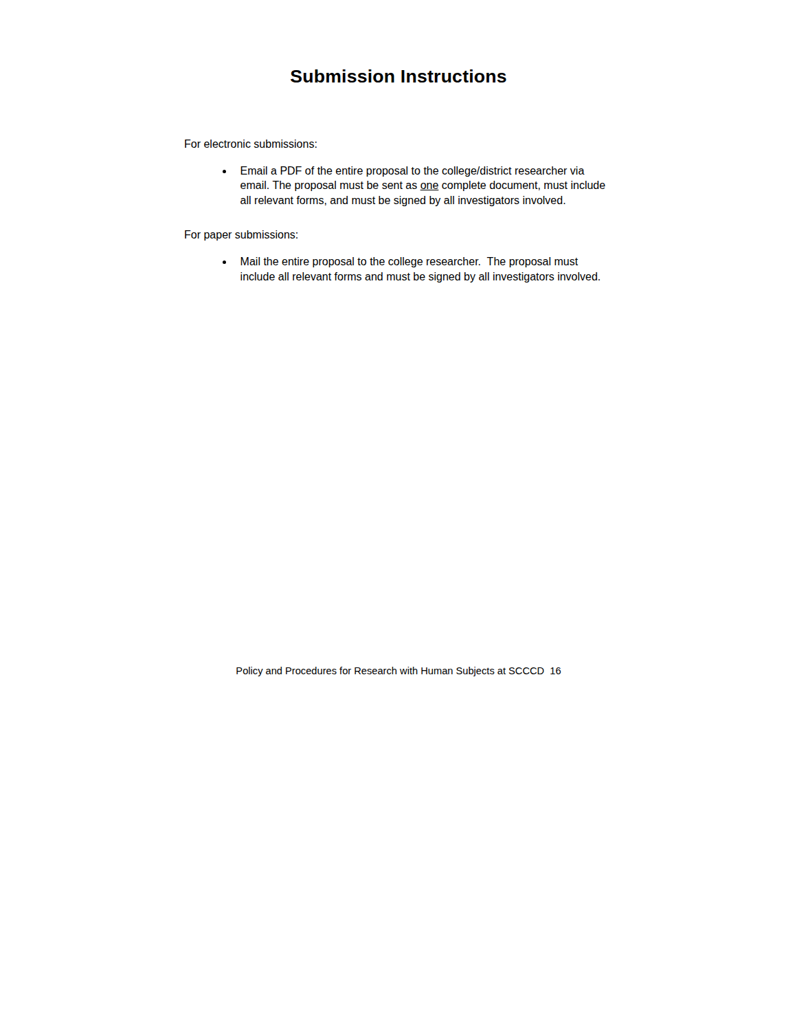Submission Instructions
For electronic submissions:
Email a PDF of the entire proposal to the college/district researcher via email. The proposal must be sent as one complete document, must include all relevant forms, and must be signed by all investigators involved.
For paper submissions:
Mail the entire proposal to the college researcher. The proposal must include all relevant forms and must be signed by all investigators involved.
Policy and Procedures for Research with Human Subjects at SCCCD 16